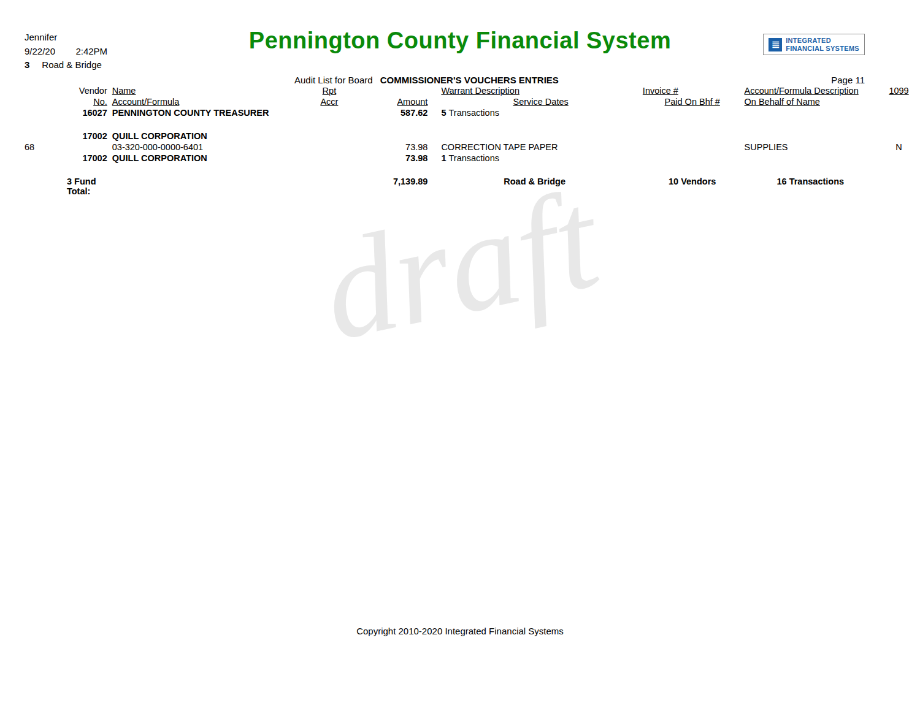draft
Jennifer
9/22/20 2:42PM
3 Road & Bridge
Pennington County Financial System
≣
INTEGRATED
FINANCIAL SYSTEMS
Audit List for Board COMMISSIONER'S VOUCHERS ENTRIES Page 11
| | Vendor | Name | Rpt | | Warrant Description | Invoice # | Account/Formula Description | 1099 |
| | No. | Account/Formula | Accr | Amount | Service Dates | Paid On Bhf # | On Behalf of Name | |
| | 16027 | PENNINGTON COUNTY TREASURER | | 587.62 | 5 Transactions | | | |
| | 17002 | QUILL CORPORATION | | | | | | |
| 68 | | 03-320-000-0000-6401 | | 73.98 | CORRECTION TAPE PAPER | | SUPPLIES | N |
| | 17002 | QUILL CORPORATION | | 73.98 | 1 Transactions | | | |
| | 3 Fund Total: | | | 7,139.89 | Road & Bridge | 10 Vendors | 16 Transactions | |
Copyright 2010-2020 Integrated Financial Systems